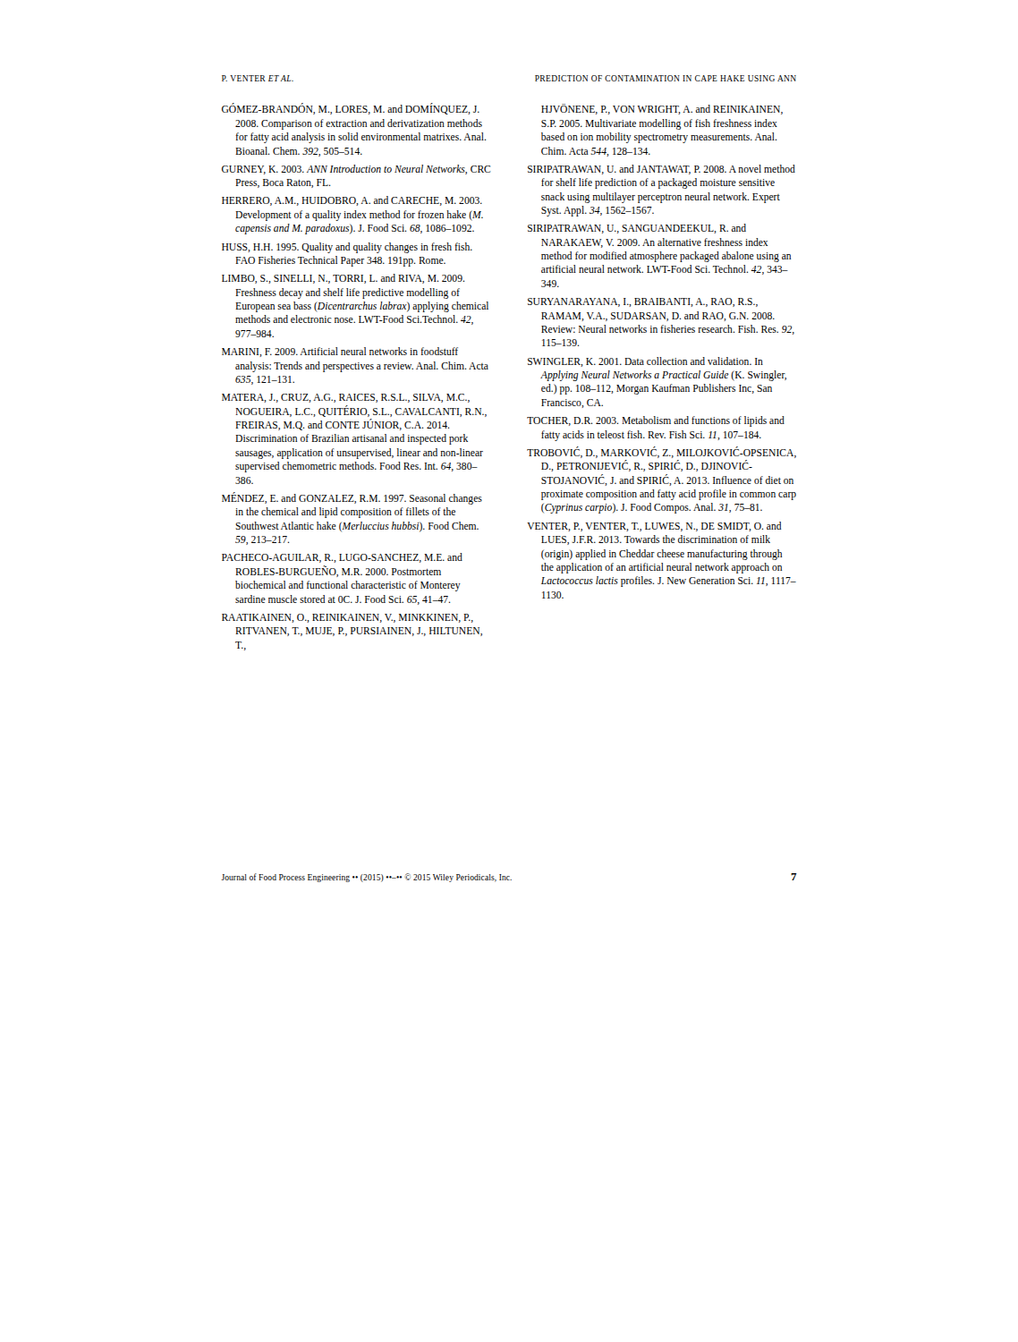P. Venter et al.
Prediction of Contamination in Cape Hake Using ANN
GÓMEZ-BRANDÓN, M., LORES, M. and DOMÍNQUEZ, J. 2008. Comparison of extraction and derivatization methods for fatty acid analysis in solid environmental matrixes. Anal. Bioanal. Chem. 392, 505–514.
GURNEY, K. 2003. ANN Introduction to Neural Networks, CRC Press, Boca Raton, FL.
HERRERO, A.M., HUIDOBRO, A. and CARECHE, M. 2003. Development of a quality index method for frozen hake (M. capensis and M. paradoxus). J. Food Sci. 68, 1086–1092.
HUSS, H.H. 1995. Quality and quality changes in fresh fish. FAO Fisheries Technical Paper 348. 191pp. Rome.
LIMBO, S., SINELLI, N., TORRI, L. and RIVA, M. 2009. Freshness decay and shelf life predictive modelling of European sea bass (Dicentrarchus labrax) applying chemical methods and electronic nose. LWT-Food Sci.Technol. 42, 977–984.
MARINI, F. 2009. Artificial neural networks in foodstuff analysis: Trends and perspectives a review. Anal. Chim. Acta 635, 121–131.
MATERA, J., CRUZ, A.G., RAICES, R.S.L., SILVA, M.C., NOGUEIRA, L.C., QUITÉRIO, S.L., CAVALCANTI, R.N., FREIRAS, M.Q. and CONTE JÚNIOR, C.A. 2014. Discrimination of Brazilian artisanal and inspected pork sausages, application of unsupervised, linear and non-linear supervised chemometric methods. Food Res. Int. 64, 380–386.
MÉNDEZ, E. and GONZALEZ, R.M. 1997. Seasonal changes in the chemical and lipid composition of fillets of the Southwest Atlantic hake (Merluccius hubbsi). Food Chem. 59, 213–217.
PACHECO-AGUILAR, R., LUGO-SANCHEZ, M.E. and ROBLES-BURGUEÑO, M.R. 2000. Postmortem biochemical and functional characteristic of Monterey sardine muscle stored at 0C. J. Food Sci. 65, 41–47.
RAATIKAINEN, O., REINIKAINEN, V., MINKKINEN, P., RITVANEN, T., MUJE, P., PURSIAINEN, J., HILTUNEN, T.,
HJVÖNENE, P., VON WRIGHT, A. and REINIKAINEN, S.P. 2005. Multivariate modelling of fish freshness index based on ion mobility spectrometry measurements. Anal. Chim. Acta 544, 128–134.
SIRIPATRAWAN, U. and JANTAWAT, P. 2008. A novel method for shelf life prediction of a packaged moisture sensitive snack using multilayer perceptron neural network. Expert Syst. Appl. 34, 1562–1567.
SIRIPATRAWAN, U., SANGUANDEEKUL, R. and NARAKAEW, V. 2009. An alternative freshness index method for modified atmosphere packaged abalone using an artificial neural network. LWT-Food Sci. Technol. 42, 343–349.
SURYANARAYANA, I., BRAIBANTI, A., RAO, R.S., RAMAM, V.A., SUDARSAN, D. and RAO, G.N. 2008. Review: Neural networks in fisheries research. Fish. Res. 92, 115–139.
SWINGLER, K. 2001. Data collection and validation. In Applying Neural Networks a Practical Guide (K. Swingler, ed.) pp. 108–112, Morgan Kaufman Publishers Inc, San Francisco, CA.
TOCHER, D.R. 2003. Metabolism and functions of lipids and fatty acids in teleost fish. Rev. Fish Sci. 11, 107–184.
TROBOVIĆ, D., MARKOVIĆ, Z., MILOJKOVIĆ-OPSENICA, D., PETRONIJEVIĆ, R., SPIRIĆ, D., DJINOVIĆ-STOJANOVIĆ, J. and SPIRIĆ, A. 2013. Influence of diet on proximate composition and fatty acid profile in common carp (Cyprinus carpio). J. Food Compos. Anal. 31, 75–81.
VENTER, P., VENTER, T., LUWES, N., DE SMIDT, O. and LUES, J.F.R. 2013. Towards the discrimination of milk (origin) applied in Cheddar cheese manufacturing through the application of an artificial neural network approach on Lactococcus lactis profiles. J. New Generation Sci. 11, 1117–1130.
Journal of Food Process Engineering •• (2015) ••–•• © 2015 Wiley Periodicals, Inc.
7